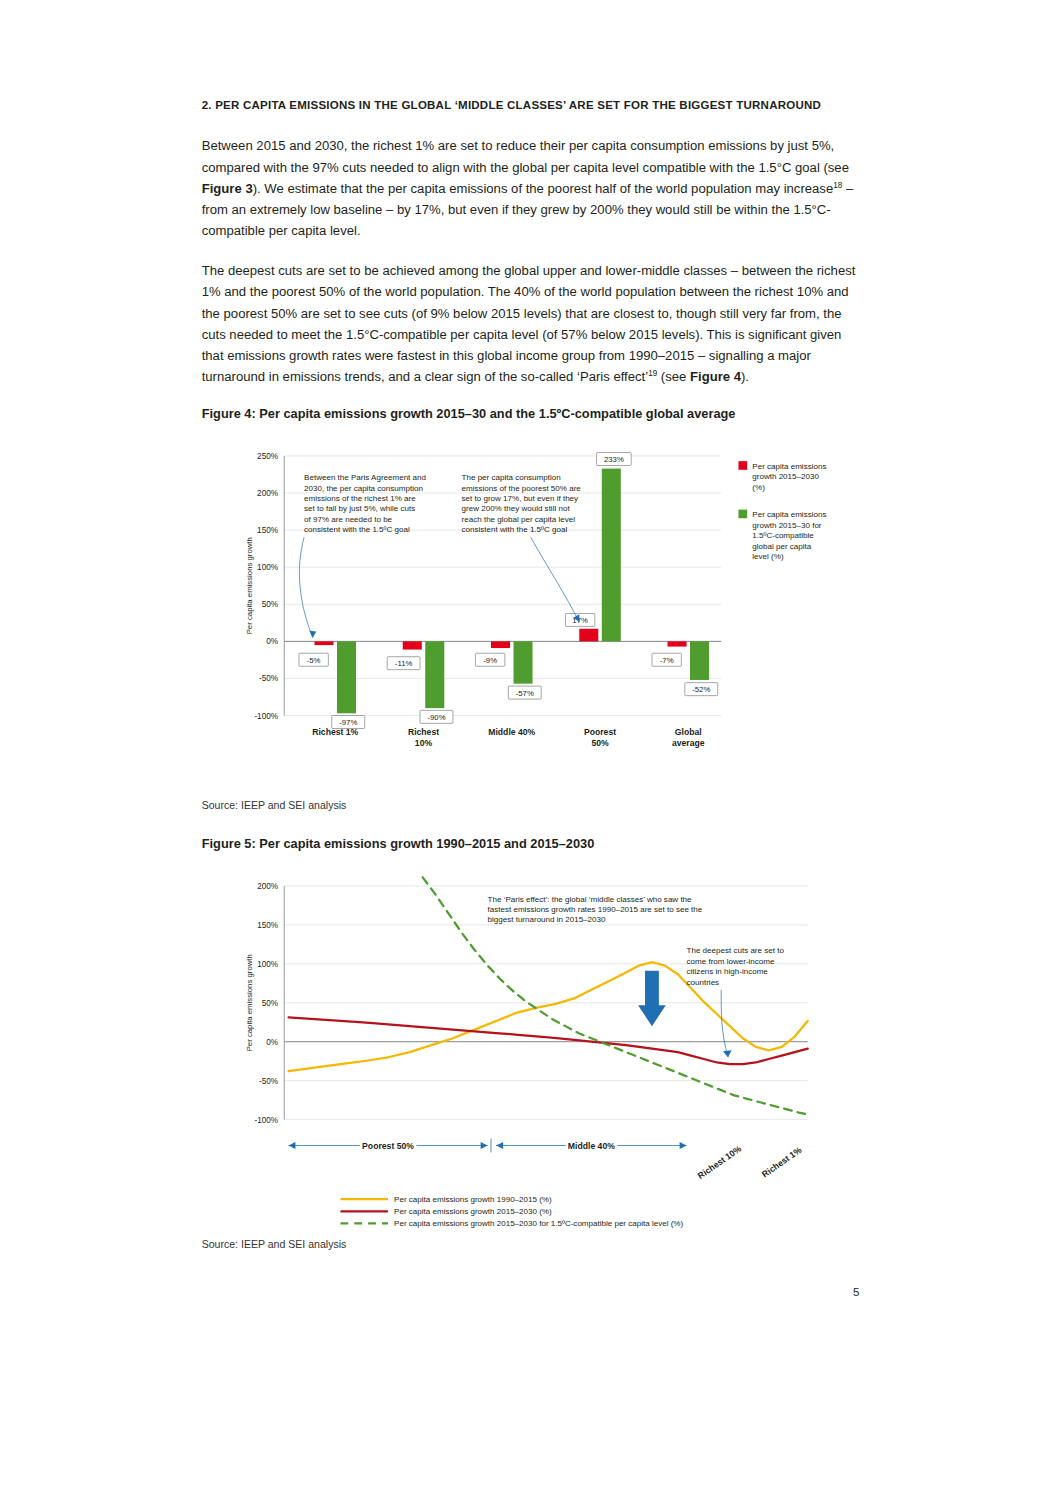2. Per capita emissions in the global ‘middle classes’ are set for the biggest turnaround
Between 2015 and 2030, the richest 1% are set to reduce their per capita consumption emissions by just 5%, compared with the 97% cuts needed to align with the global per capita level compatible with the 1.5°C goal (see Figure 3). We estimate that the per capita emissions of the poorest half of the world population may increase18 – from an extremely low baseline – by 17%, but even if they grew by 200% they would still be within the 1.5°C-compatible per capita level.
The deepest cuts are set to be achieved among the global upper and lower-middle classes – between the richest 1% and the poorest 50% of the world population. The 40% of the world population between the richest 10% and the poorest 50% are set to see cuts (of 9% below 2015 levels) that are closest to, though still very far from, the cuts needed to meet the 1.5°C-compatible per capita level (of 57% below 2015 levels). This is significant given that emissions growth rates were fastest in this global income group from 1990–2015 – signalling a major turnaround in emissions trends, and a clear sign of the so-called ‘Paris effect’19 (see Figure 4).
Figure 4: Per capita emissions growth 2015–30 and the 1.5ºC-compatible global average
250% 200% 150% 100% 50% 0% -50% -100% Per capita emissions growth Richest 1% Richest 10% Middle 40% Poorest 50% Global average -5% -97% -11% -90% -9% -57% 17% 233% -7% -52% Between the Paris Agreement and 2030, the per capita consumption emissions of the richest 1% are set to fall by just 5%, while cuts of 97% are needed to be consistent with the 1.5ºC goal The per capita consumption emissions of the poorest 50% are set to grow 17%, but even if they grew 200% they would still not reach the global per capita level consistent with the 1.5ºC goal Per capita emissions growth 2015–2030 (%) Per capita emissions growth 2015–30 for 1.5ºC-compatible global per capita level (%)
Source: IEEP and SEI analysis
Figure 5: Per capita emissions growth 1990–2015 and 2015–2030
200% 150% 100% 50% 0% -50% -100% Per capita emissions growth The ‘Paris effect’: the global ‘middle classes’ who saw the fastest emissions growth rates 1990–2015 are set to see the biggest turnaround in 2015–2030 The deepest cuts are set to come from lower-income citizens in high-income countries Poorest 50% Middle 40% Richest 10% Richest 1% Per capita emissions growth 1990–2015 (%) Per capita emissions growth 2015–2030 (%) Per capita emissions growth 2015–2030 for 1.5ºC-compatible per capita level (%)
Source: IEEP and SEI analysis
5